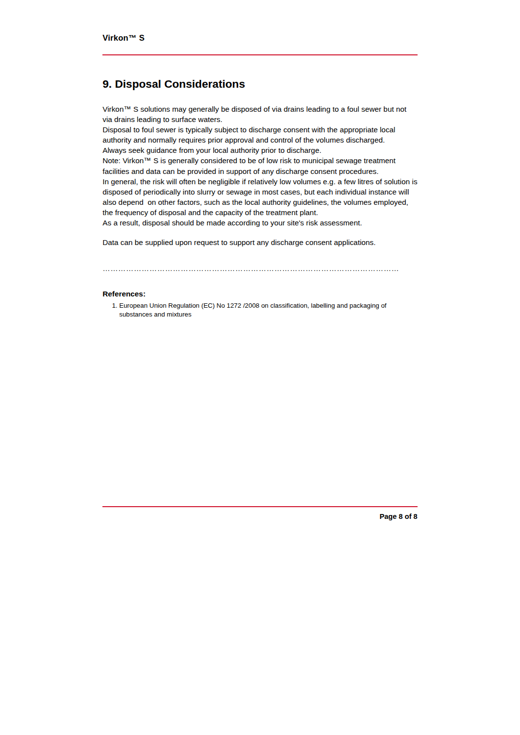Virkon™ S
9. Disposal Considerations
Virkon™ S solutions may generally be disposed of via drains leading to a foul sewer but not via drains leading to surface waters.
Disposal to foul sewer is typically subject to discharge consent with the appropriate local authority and normally requires prior approval and control of the volumes discharged.
Always seek guidance from your local authority prior to discharge.
Note: Virkon™ S is generally considered to be of low risk to municipal sewage treatment facilities and data can be provided in support of any discharge consent procedures.
In general, the risk will often be negligible if relatively low volumes e.g. a few litres of solution is disposed of periodically into slurry or sewage in most cases, but each individual instance will also depend on other factors, such as the local authority guidelines, the volumes employed, the frequency of disposal and the capacity of the treatment plant.
As a result, disposal should be made according to your site's risk assessment.
Data can be supplied upon request to support any discharge consent applications.
……………………………………………………………………………………………………
References:
European Union Regulation (EC) No 1272 /2008 on classification, labelling and packaging of substances and mixtures
Page 8 of 8